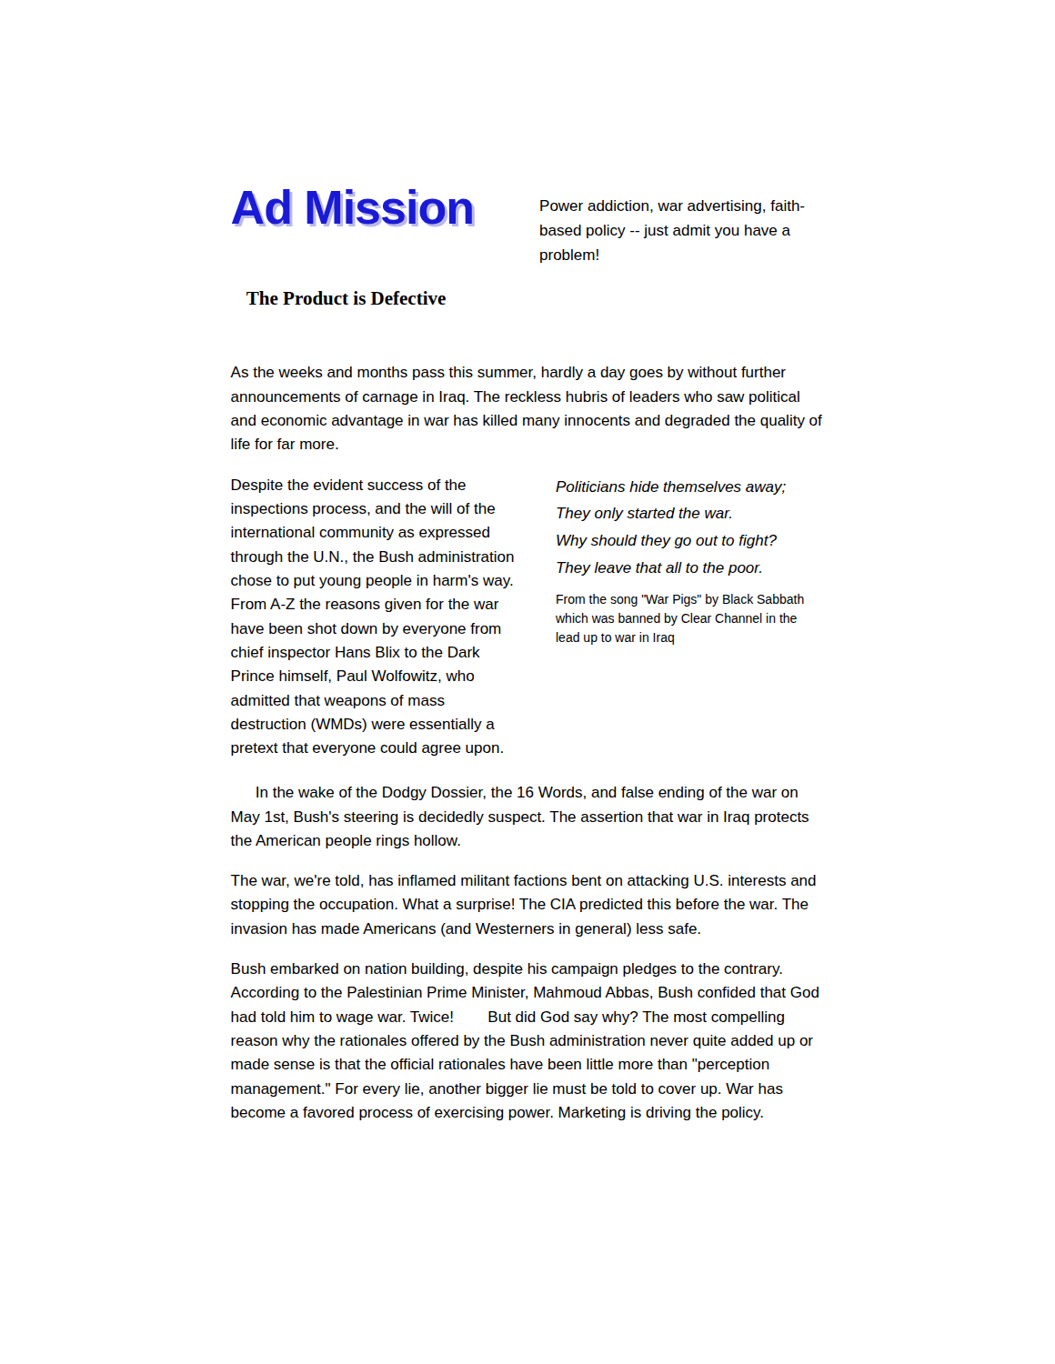Ad Mission
Power addiction, war advertising, faith-based policy -- just admit you have a problem!
The Product is Defective
As the weeks and months pass this summer, hardly a day goes by without further announcements of carnage in Iraq. The reckless hubris of leaders who saw political and economic advantage in war has killed many innocents and degraded the quality of life for far more.
Despite the evident success of the inspections process, and the will of the international community as expressed through the U.N., the Bush administration chose to put young people in harm's way. From A-Z the reasons given for the war have been shot down by everyone from chief inspector Hans Blix to the Dark Prince himself, Paul Wolfowitz, who admitted that weapons of mass destruction (WMDs) were essentially a pretext that everyone could agree upon.
Politicians hide themselves away; They only started the war. Why should they go out to fight? They leave that all to the poor.
From the song "War Pigs" by Black Sabbath which was banned by Clear Channel in the lead up to war in Iraq
In the wake of the Dodgy Dossier, the 16 Words, and false ending of the war on May 1st, Bush's steering is decidedly suspect. The assertion that war in Iraq protects the American people rings hollow.
The war, we're told, has inflamed militant factions bent on attacking U.S. interests and stopping the occupation. What a surprise! The CIA predicted this before the war. The invasion has made Americans (and Westerners in general) less safe.
Bush embarked on nation building, despite his campaign pledges to the contrary. According to the Palestinian Prime Minister, Mahmoud Abbas, Bush confided that God had told him to wage war. Twice! But did God say why? The most compelling reason why the rationales offered by the Bush administration never quite added up or made sense is that the official rationales have been little more than "perception management." For every lie, another bigger lie must be told to cover up. War has become a favored process of exercising power. Marketing is driving the policy.